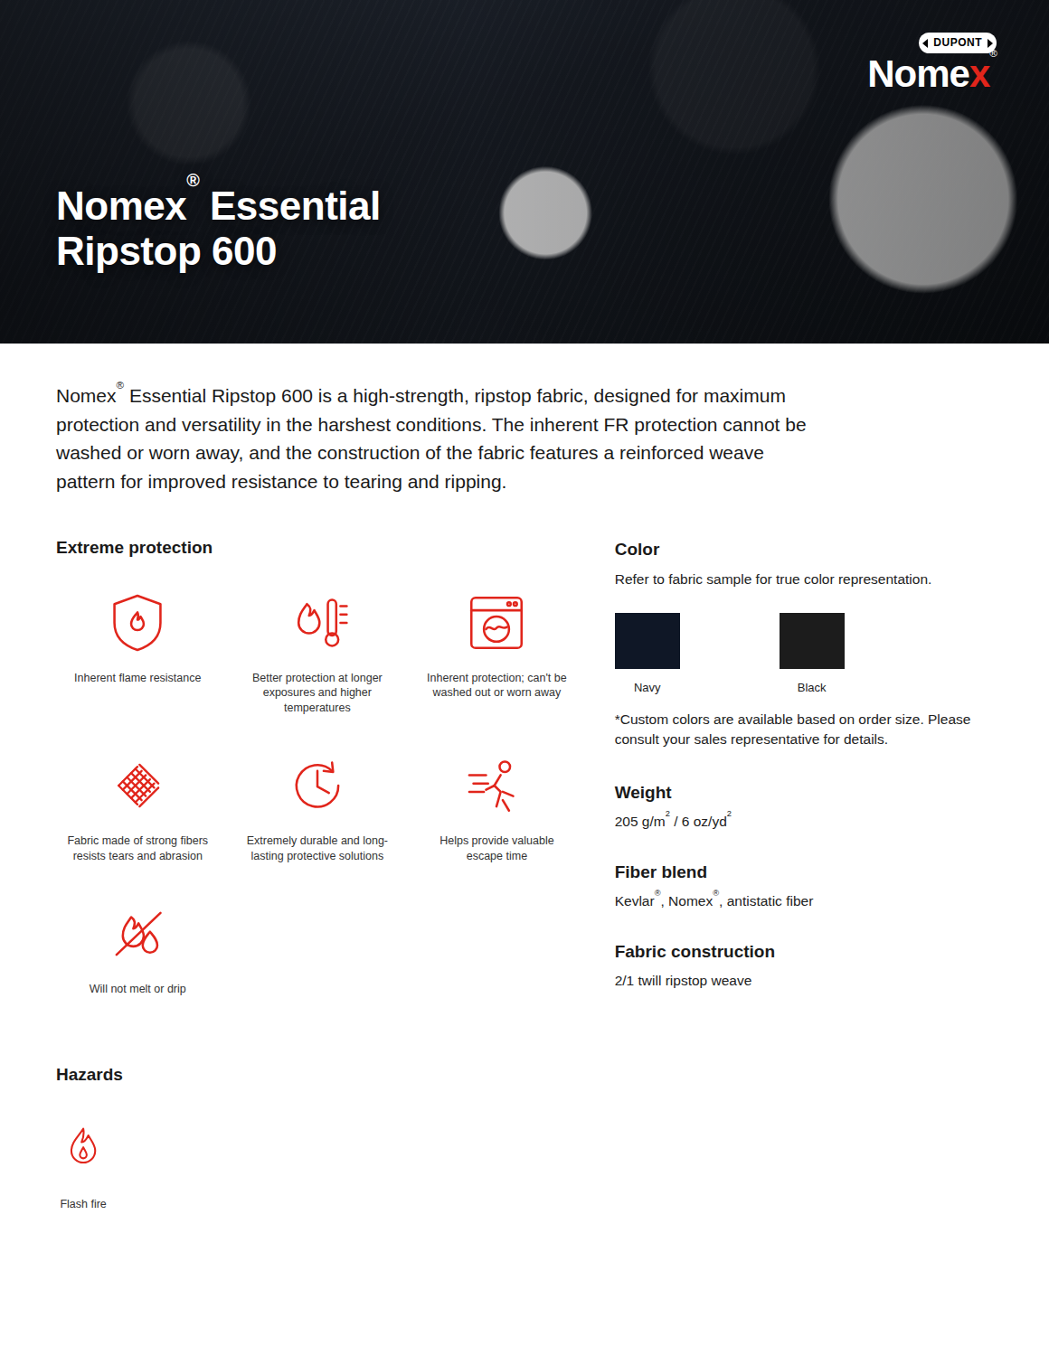DUPONT
Nomex®
Nomex® Essential
Ripstop 600
Nomex® Essential Ripstop 600 is a high-strength, ripstop fabric, designed for maximum protection and versatility in the harshest conditions. The inherent FR protection cannot be washed or worn away, and the construction of the fabric features a reinforced weave pattern for improved resistance to tearing and ripping.
Extreme protection
Inherent flame resistance
Better protection at longer exposures and higher temperatures
Inherent protection; can't be washed out or worn away
Fabric made of strong fibers resists tears and abrasion
Extremely durable and long-lasting protective solutions
Helps provide valuable escape time
Will not melt or drip
Hazards
Flash fire
Color
Refer to fabric sample for true color representation.
Navy
Black
*Custom colors are available based on order size. Please consult your sales representative for details.
Weight
205 g/m2 / 6 oz/yd2
Fiber blend
Kevlar®, Nomex®, antistatic fiber
Fabric construction
2/1 twill ripstop weave